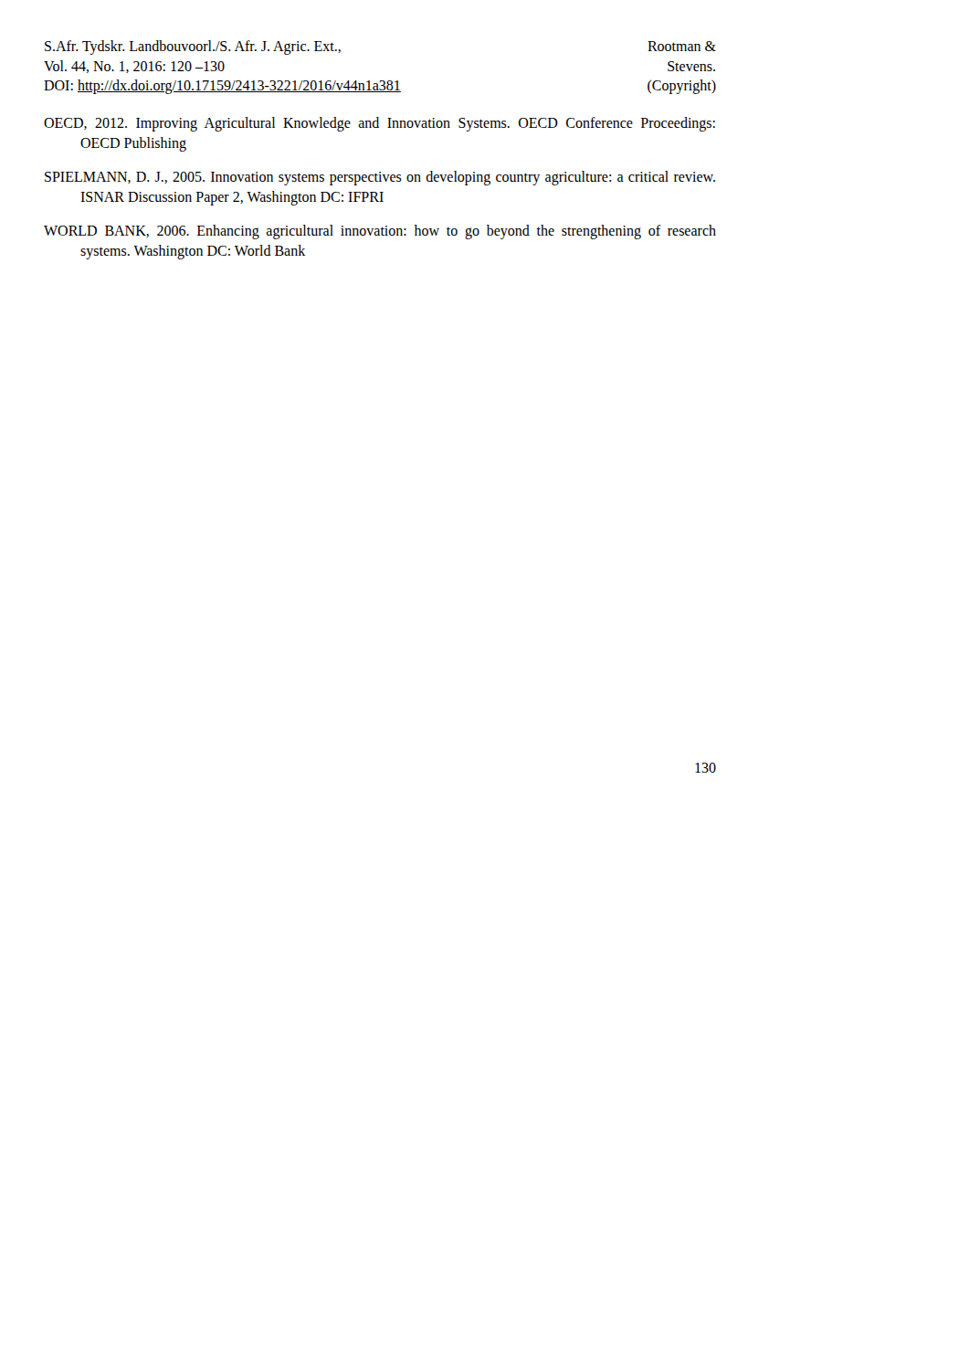S.Afr. Tydskr. Landbouvoorl./S. Afr. J. Agric. Ext.,
Rootman &
Vol. 44, No. 1, 2016: 120 –130
Stevens.
DOI: http://dx.doi.org/10.17159/2413-3221/2016/v44n1a381
(Copyright)
OECD, 2012. Improving Agricultural Knowledge and Innovation Systems. OECD Conference Proceedings: OECD Publishing
SPIELMANN, D. J., 2005. Innovation systems perspectives on developing country agriculture: a critical review. ISNAR Discussion Paper 2, Washington DC: IFPRI
WORLD BANK, 2006. Enhancing agricultural innovation: how to go beyond the strengthening of research systems. Washington DC: World Bank
130